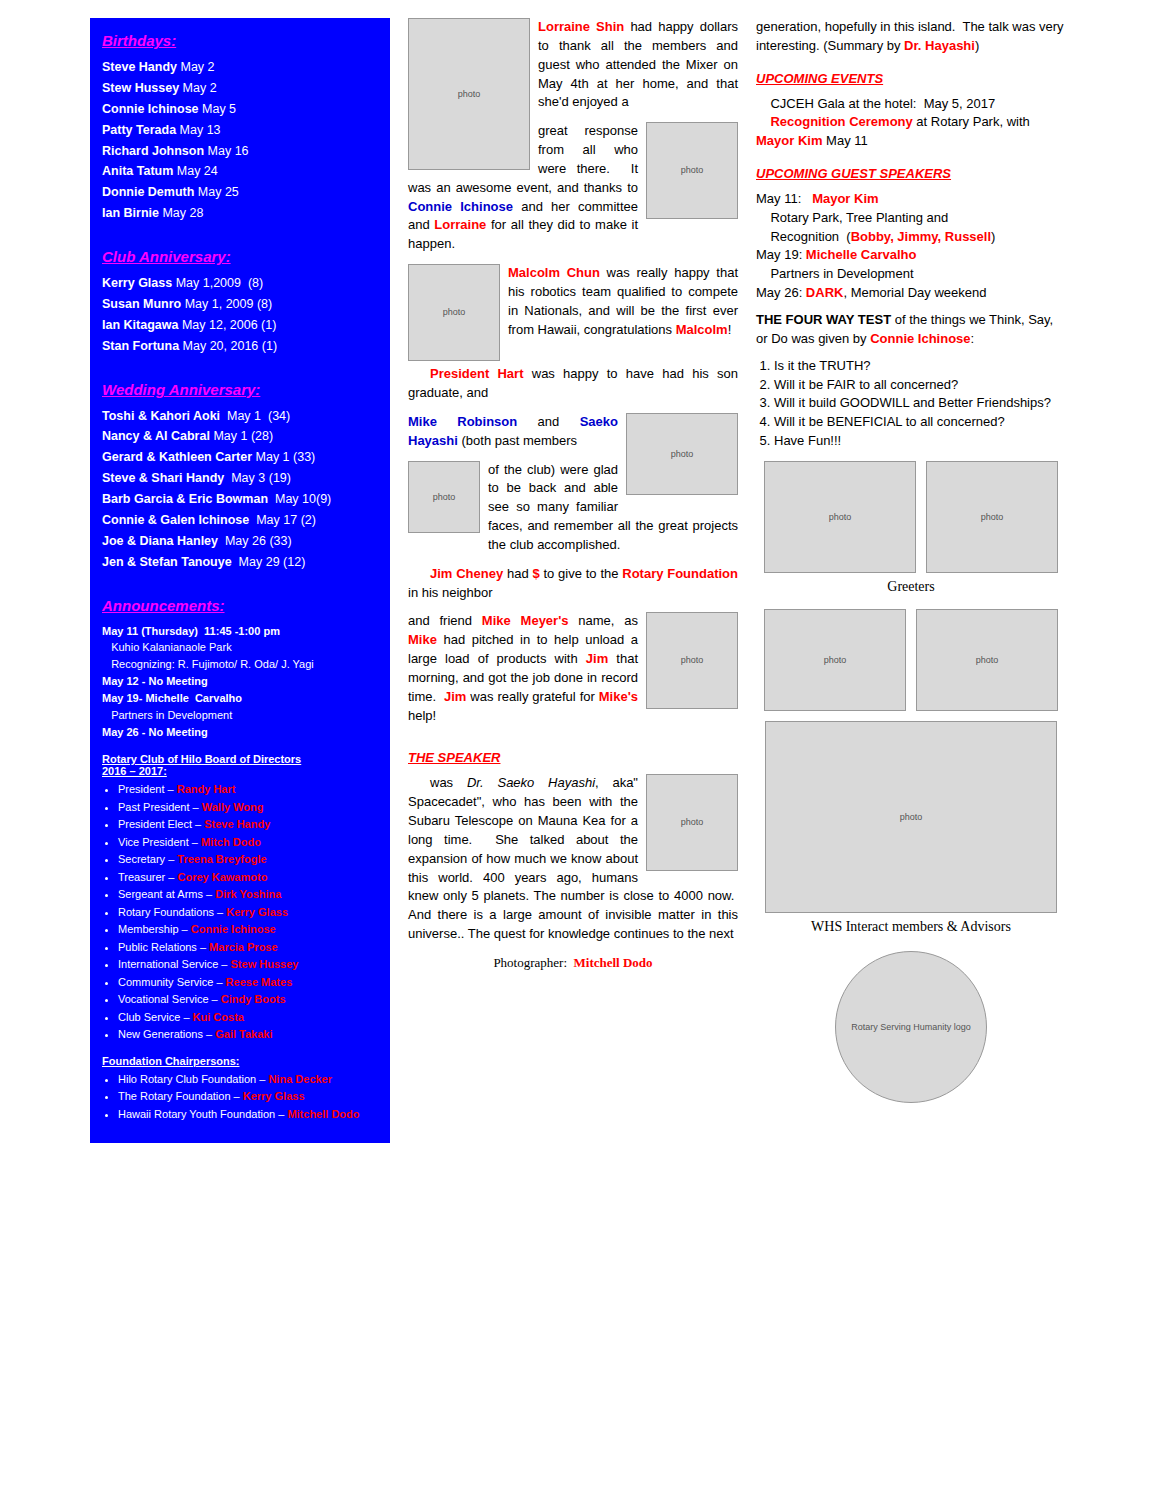Birthdays:
Steve Handy May 2
Stew Hussey May 2
Connie Ichinose May 5
Patty Terada May 13
Richard Johnson May 16
Anita Tatum May 24
Donnie Demuth May 25
Ian Birnie May 28
Club Anniversary:
Kerry Glass May 1,2009 (8)
Susan Munro May 1, 2009 (8)
Ian Kitagawa May 12, 2006 (1)
Stan Fortuna May 20, 2016 (1)
Wedding Anniversary:
Toshi & Kahori Aoki May 1 (34)
Nancy & Al Cabral May 1 (28)
Gerard & Kathleen Carter May 1 (33)
Steve & Shari Handy May 3 (19)
Barb Garcia & Eric Bowman May 10(9)
Connie & Galen Ichinose May 17 (2)
Joe & Diana Hanley May 26 (33)
Jen & Stefan Tanouye May 29 (12)
Announcements:
May 11 (Thursday) 11:45 -1:00 pm
Kuhio Kalanianaole Park
Recognizing: R. Fujimoto/ R. Oda/ J. Yagi
May 12 - No Meeting
May 19- Michelle Carvalho
Partners in Development
May 26 - No Meeting
Rotary Club of Hilo Board of Directors
2016 – 2017:
President – Randy Hart
Past President – Wally Wong
President Elect – Steve Handy
Vice President – Mitch Dodo
Secretary – Treena Breyfogle
Treasurer – Corey Kawamoto
Sergeant at Arms – Dirk Yoshina
Rotary Foundations – Kerry Glass
Membership – Connie Ichinose
Public Relations – Marcia Prose
International Service – Stew Hussey
Community Service – Reese Mates
Vocational Service – Cindy Boots
Club Service – Kui Costa
New Generations – Gail Takaki
Foundation Chairpersons:
Hilo Rotary Club Foundation – Nina Decker
The Rotary Foundation – Kerry Glass
Hawaii Rotary Youth Foundation – Mitchell Dodo
photo
Lorraine Shin had happy dollars to thank all the members and guest who attended the Mixer on May 4th at her home, and that she'd enjoyed a
photo
great response from all who were there. It was an awesome event, and thanks to Connie Ichinose and her committee and Lorraine for all they did to make it happen.
photo
Malcolm Chun was really happy that his robotics team qualified to compete in Nationals, and will be the first ever from Hawaii, congratulations Malcolm!
President Hart was happy to have had his son graduate, and
photo
Mike Robinson and Saeko Hayashi (both past members
photo
of the club) were glad to be back and able see so many familiar faces, and remember all the great projects the club accomplished.
Jim Cheney had $ to give to the Rotary Foundation in his neighbor
photo
and friend Mike Meyer's name, as Mike had pitched in to help unload a large load of products with Jim that morning, and got the job done in record time. Jim was really grateful for Mike's help!
THE SPEAKER
photo
was Dr. Saeko Hayashi, aka" Spacecadet", who has been with the Subaru Telescope on Mauna Kea for a long time. She talked about the expansion of how much we know about this world. 400 years ago, humans knew only 5 planets. The number is close to 4000 now. And there is a large amount of invisible matter in this universe.. The quest for knowledge continues to the next
Photographer: Mitchell Dodo
generation, hopefully in this island. The talk was very interesting. (Summary by Dr. Hayashi)
UPCOMING EVENTS
CJCEH Gala at the hotel: May 5, 2017
Recognition Ceremony at Rotary Park, with Mayor Kim May 11
UPCOMING GUEST SPEAKERS
May 11: Mayor Kim
Rotary Park, Tree Planting and
Recognition (Bobby, Jimmy, Russell)
May 19: Michelle Carvalho
Partners in Development
May 26: DARK, Memorial Day weekend
THE FOUR WAY TEST of the things we Think, Say, or Do was given by Connie Ichinose:
Is it the TRUTH?
Will it be FAIR to all concerned?
Will it build GOODWILL and Better Friendships?
Will it be BENEFICIAL to all concerned?
Have Fun!!!
photo
photo
Greeters
photo
photo
photo
WHS Interact members & Advisors
Rotary Serving Humanity logo